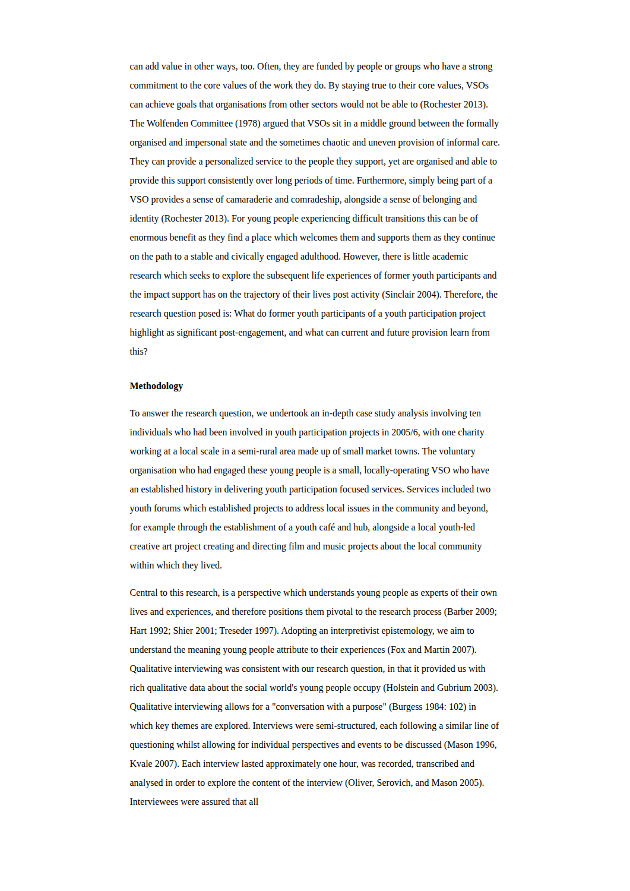can add value in other ways, too. Often, they are funded by people or groups who have a strong commitment to the core values of the work they do. By staying true to their core values, VSOs can achieve goals that organisations from other sectors would not be able to (Rochester 2013). The Wolfenden Committee (1978) argued that VSOs sit in a middle ground between the formally organised and impersonal state and the sometimes chaotic and uneven provision of informal care. They can provide a personalized service to the people they support, yet are organised and able to provide this support consistently over long periods of time. Furthermore, simply being part of a VSO provides a sense of camaraderie and comradeship, alongside a sense of belonging and identity (Rochester 2013). For young people experiencing difficult transitions this can be of enormous benefit as they find a place which welcomes them and supports them as they continue on the path to a stable and civically engaged adulthood. However, there is little academic research which seeks to explore the subsequent life experiences of former youth participants and the impact support has on the trajectory of their lives post activity (Sinclair 2004). Therefore, the research question posed is: What do former youth participants of a youth participation project highlight as significant post-engagement, and what can current and future provision learn from this?
Methodology
To answer the research question, we undertook an in-depth case study analysis involving ten individuals who had been involved in youth participation projects in 2005/6, with one charity working at a local scale in a semi-rural area made up of small market towns. The voluntary organisation who had engaged these young people is a small, locally-operating VSO who have an established history in delivering youth participation focused services. Services included two youth forums which established projects to address local issues in the community and beyond, for example through the establishment of a youth café and hub, alongside a local youth-led creative art project creating and directing film and music projects about the local community within which they lived.
Central to this research, is a perspective which understands young people as experts of their own lives and experiences, and therefore positions them pivotal to the research process (Barber 2009; Hart 1992; Shier 2001; Treseder 1997). Adopting an interpretivist epistemology, we aim to understand the meaning young people attribute to their experiences (Fox and Martin 2007). Qualitative interviewing was consistent with our research question, in that it provided us with rich qualitative data about the social world's young people occupy (Holstein and Gubrium 2003). Qualitative interviewing allows for a "conversation with a purpose" (Burgess 1984: 102) in which key themes are explored. Interviews were semi-structured, each following a similar line of questioning whilst allowing for individual perspectives and events to be discussed (Mason 1996, Kvale 2007). Each interview lasted approximately one hour, was recorded, transcribed and analysed in order to explore the content of the interview (Oliver, Serovich, and Mason 2005). Interviewees were assured that all